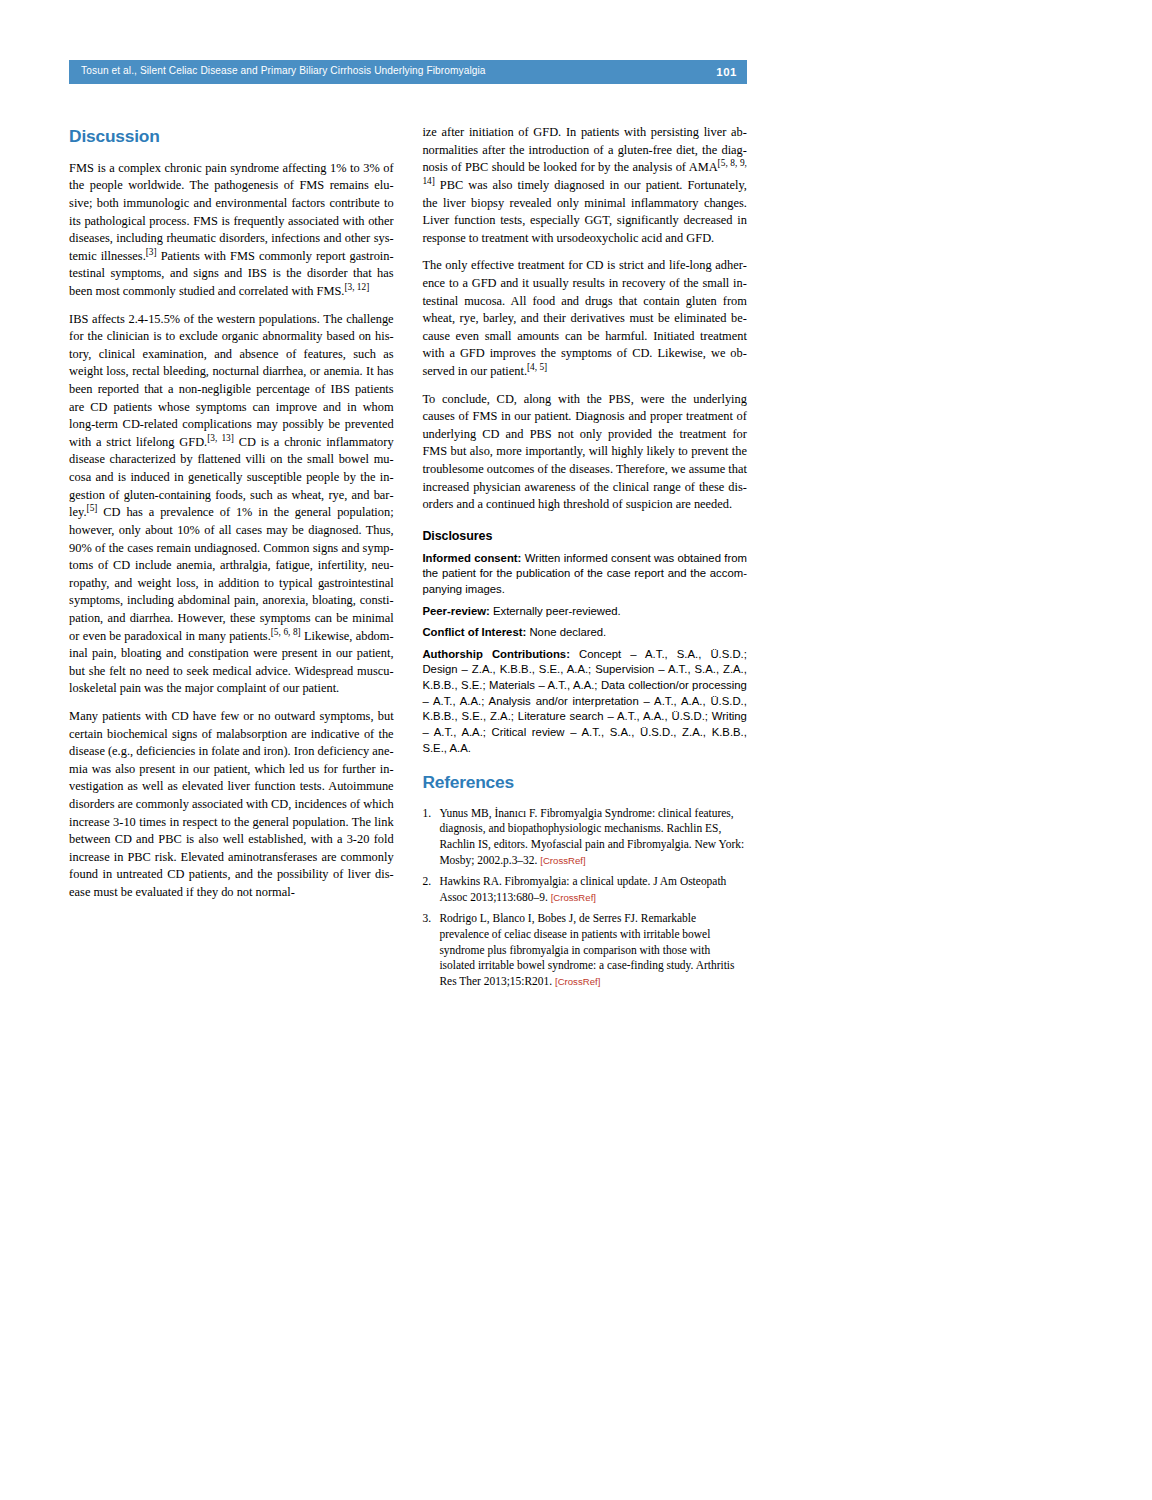Tosun et al., Silent Celiac Disease and Primary Biliary Cirrhosis Underlying Fibromyalgia 101
Discussion
FMS is a complex chronic pain syndrome affecting 1% to 3% of the people worldwide. The pathogenesis of FMS remains elusive; both immunologic and environmental factors contribute to its pathological process. FMS is frequently associated with other diseases, including rheumatic disorders, infections and other systemic illnesses.[3] Patients with FMS commonly report gastrointestinal symptoms, and signs and IBS is the disorder that has been most commonly studied and correlated with FMS.[3, 12]
IBS affects 2.4-15.5% of the western populations. The challenge for the clinician is to exclude organic abnormality based on history, clinical examination, and absence of features, such as weight loss, rectal bleeding, nocturnal diarrhea, or anemia. It has been reported that a non-negligible percentage of IBS patients are CD patients whose symptoms can improve and in whom long-term CD-related complications may possibly be prevented with a strict lifelong GFD.[3, 13] CD is a chronic inflammatory disease characterized by flattened villi on the small bowel mucosa and is induced in genetically susceptible people by the ingestion of gluten-containing foods, such as wheat, rye, and barley.[5] CD has a prevalence of 1% in the general population; however, only about 10% of all cases may be diagnosed. Thus, 90% of the cases remain undiagnosed. Common signs and symptoms of CD include anemia, arthralgia, fatigue, infertility, neuropathy, and weight loss, in addition to typical gastrointestinal symptoms, including abdominal pain, anorexia, bloating, constipation, and diarrhea. However, these symptoms can be minimal or even be paradoxical in many patients.[5, 6, 8] Likewise, abdominal pain, bloating and constipation were present in our patient, but she felt no need to seek medical advice. Widespread musculoskeletal pain was the major complaint of our patient.
Many patients with CD have few or no outward symptoms, but certain biochemical signs of malabsorption are indicative of the disease (e.g., deficiencies in folate and iron). Iron deficiency anemia was also present in our patient, which led us for further investigation as well as elevated liver function tests. Autoimmune disorders are commonly associated with CD, incidences of which increase 3-10 times in respect to the general population. The link between CD and PBC is also well established, with a 3-20 fold increase in PBC risk. Elevated aminotransferases are commonly found in untreated CD patients, and the possibility of liver disease must be evaluated if they do not normal-
ize after initiation of GFD. In patients with persisting liver abnormalities after the introduction of a gluten-free diet, the diagnosis of PBC should be looked for by the analysis of AMA[5, 8, 9, 14] PBC was also timely diagnosed in our patient. Fortunately, the liver biopsy revealed only minimal inflammatory changes. Liver function tests, especially GGT, significantly decreased in response to treatment with ursodeoxycholic acid and GFD.
The only effective treatment for CD is strict and life-long adherence to a GFD and it usually results in recovery of the small intestinal mucosa. All food and drugs that contain gluten from wheat, rye, barley, and their derivatives must be eliminated because even small amounts can be harmful. Initiated treatment with a GFD improves the symptoms of CD. Likewise, we observed in our patient.[4, 5]
To conclude, CD, along with the PBS, were the underlying causes of FMS in our patient. Diagnosis and proper treatment of underlying CD and PBS not only provided the treatment for FMS but also, more importantly, will highly likely to prevent the troublesome outcomes of the diseases. Therefore, we assume that increased physician awareness of the clinical range of these disorders and a continued high threshold of suspicion are needed.
Disclosures
Informed consent: Written informed consent was obtained from the patient for the publication of the case report and the accompanying images.
Peer-review: Externally peer-reviewed.
Conflict of Interest: None declared.
Authorship Contributions: Concept – A.T., S.A., Ü.S.D.; Design – Z.A., K.B.B., S.E., A.A.; Supervision – A.T., S.A., Z.A., K.B.B., S.E.; Materials – A.T., A.A.; Data collection/or processing – A.T., A.A.; Analysis and/or interpretation – A.T., A.A., Ü.S.D., K.B.B., S.E., Z.A.; Literature search – A.T., A.A., Ü.S.D.; Writing – A.T., A.A.; Critical review – A.T., S.A., Ü.S.D., Z.A., K.B.B., S.E., A.A.
References
Yunus MB, İnanıcı F. Fibromyalgia Syndrome: clinical features, diagnosis, and biopathophysiologic mechanisms. Rachlin ES, Rachlin IS, editors. Myofascial pain and Fibromyalgia. New York: Mosby; 2002.p.3–32. [CrossRef]
Hawkins RA. Fibromyalgia: a clinical update. J Am Osteopath Assoc 2013;113:680–9. [CrossRef]
Rodrigo L, Blanco I, Bobes J, de Serres FJ. Remarkable prevalence of celiac disease in patients with irritable bowel syndrome plus fibromyalgia in comparison with those with isolated irritable bowel syndrome: a case-finding study. Arthritis Res Ther 2013;15:R201. [CrossRef]